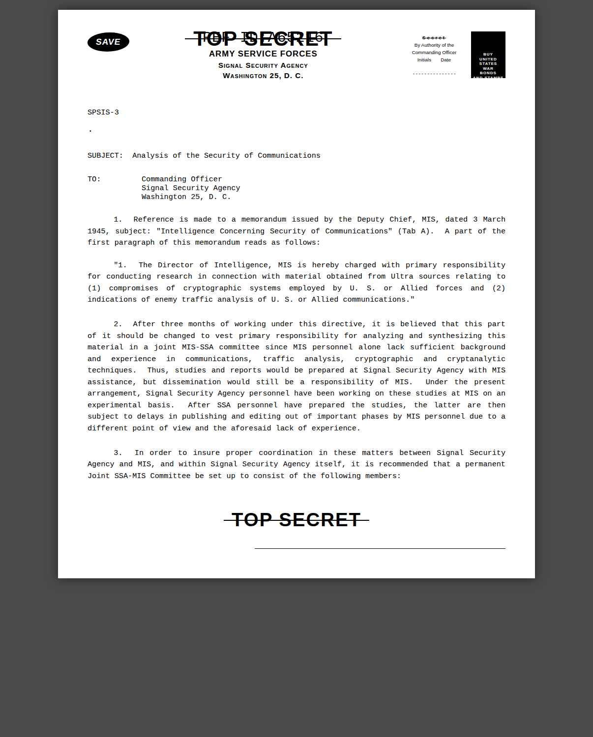SAVE
REF ID:A65216 TOP SECRET
ARMY SERVICE FORCES
Signal Security Agency
Washington 25, D. C.
Secret
By Authority of the
Commanding Officer
Initials Date
---------------
BUY UNITED STATES WAR BONDS AND STAMPS
SPSIS-3
.
SUBJECT: Analysis of the Security of Communications
TO: Commanding Officer
Signal Security Agency
Washington 25, D. C.
1. Reference is made to a memorandum issued by the Deputy Chief, MIS, dated 3 March 1945, subject: "Intelligence Concerning Security of Communications" (Tab A). A part of the first paragraph of this memorandum reads as follows:
"1. The Director of Intelligence, MIS is hereby charged with primary responsibility for conducting research in connection with material obtained from Ultra sources relating to (1) compromises of cryptographic systems employed by U. S. or Allied forces and (2) indications of enemy traffic analysis of U. S. or Allied communications."
2. After three months of working under this directive, it is believed that this part of it should be changed to vest primary responsibility for analyzing and synthesizing this material in a joint MIS-SSA committee since MIS personnel alone lack sufficient background and experience in communications, traffic analysis, cryptographic and cryptanalytic techniques. Thus, studies and reports would be prepared at Signal Security Agency with MIS assistance, but dissemination would still be a responsibility of MIS. Under the present arrangement, Signal Security Agency personnel have been working on these studies at MIS on an experimental basis. After SSA personnel have prepared the studies, the latter are then subject to delays in publishing and editing out of important phases by MIS personnel due to a different point of view and the aforesaid lack of experience.
3. In order to insure proper coordination in these matters between Signal Security Agency and MIS, and within Signal Security Agency itself, it is recommended that a permanent Joint SSA-MIS Committee be set up to consist of the following members:
TOP SECRET